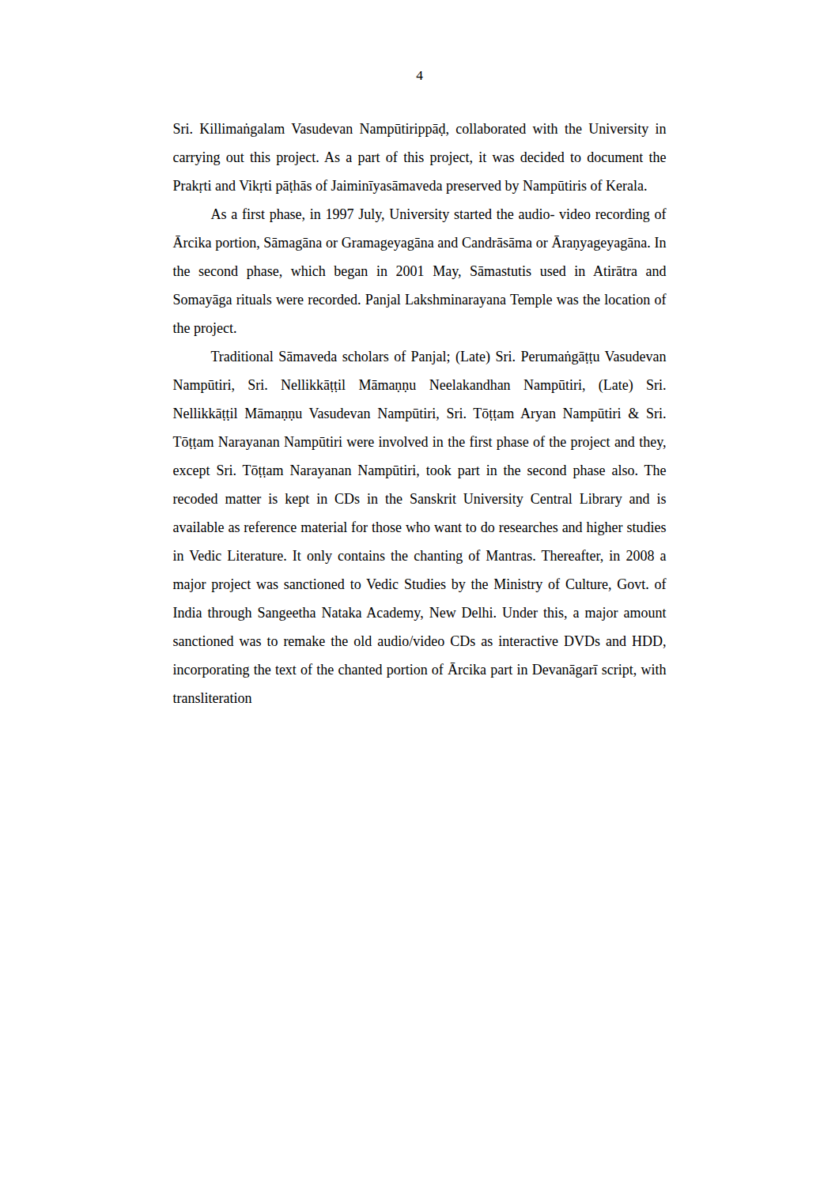4
Sri. Killimaṅgalam Vasudevan Nampūtirippāḍ, collaborated with the University in carrying out this project. As a part of this project, it was decided to document the Prakṛti and Vikṛti pāṭhās of Jaiminīyasāmaveda preserved by Nampūtiris of Kerala.
As a first phase, in 1997 July, University started the audio- video recording of Ārcika portion, Sāmagāna or Gramageyagāna and Candrāsāma or Āraṇyageyagāna. In the second phase, which began in 2001 May, Sāmastutis used in Atirātra and Somayāga rituals were recorded. Panjal Lakshminarayana Temple was the location of the project.
Traditional Sāmaveda scholars of Panjal; (Late) Sri. Perumaṅgāṭṭu Vasudevan Nampūtiri, Sri. Nellikkāṭṭil Māmaṇṇu Neelakandhan Nampūtiri, (Late) Sri. Nellikkāṭṭil Māmaṇṇu Vasudevan Nampūtiri, Sri. Tōṭṭam Aryan Nampūtiri & Sri. Tōṭṭam Narayanan Nampūtiri were involved in the first phase of the project and they, except Sri. Tōṭṭam Narayanan Nampūtiri, took part in the second phase also. The recoded matter is kept in CDs in the Sanskrit University Central Library and is available as reference material for those who want to do researches and higher studies in Vedic Literature. It only contains the chanting of Mantras. Thereafter, in 2008 a major project was sanctioned to Vedic Studies by the Ministry of Culture, Govt. of India through Sangeetha Nataka Academy, New Delhi. Under this, a major amount sanctioned was to remake the old audio/video CDs as interactive DVDs and HDD, incorporating the text of the chanted portion of Ārcika part in Devanāgarī script, with transliteration